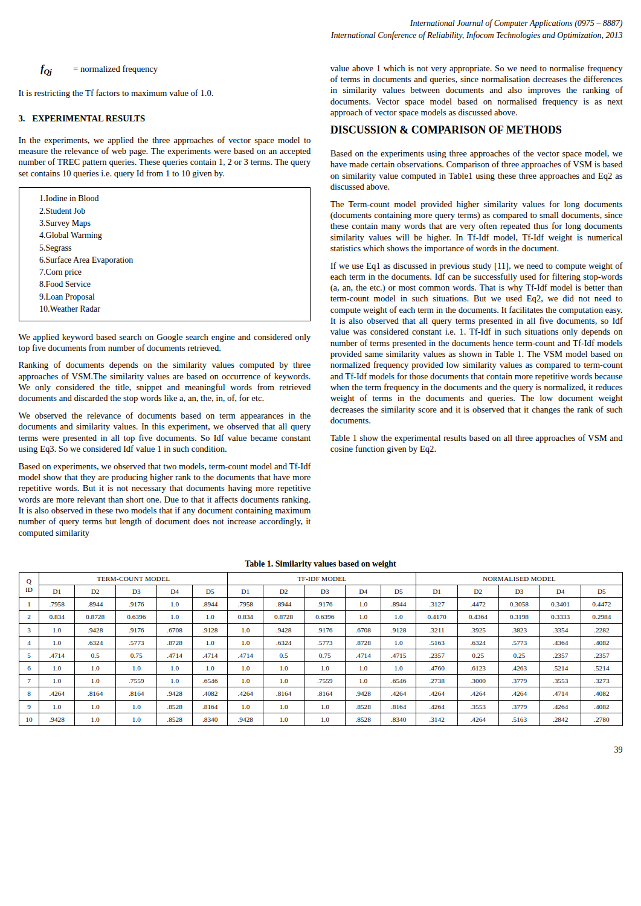International Journal of Computer Applications (0975 – 8887)
International Conference of Reliability, Infocom Technologies and Optimization, 2013
fQj= normalized frequency
It is restricting the Tf factors to maximum value of 1.0.
3. EXPERIMENTAL RESULTS
In the experiments, we applied the three approaches of vector space model to measure the relevance of web page. The experiments were based on an accepted number of TREC pattern queries. These queries contain 1, 2 or 3 terms. The query set contains 10 queries i.e. query Id from 1 to 10 given by.
1.Iodine in Blood
2.Student Job
3.Survey Maps
4.Global Warming
5.Segrass
6.Surface Area Evaporation
7.Corn price
8.Food Service
9.Loan Proposal
10.Weather Radar
We applied keyword based search on Google search engine and considered only top five documents from number of documents retrieved.
Ranking of documents depends on the similarity values computed by three approaches of VSM.The similarity values are based on occurrence of keywords. We only considered the title, snippet and meaningful words from retrieved documents and discarded the stop words like a, an, the, in, of, for etc.
We observed the relevance of documents based on term appearances in the documents and similarity values. In this experiment, we observed that all query terms were presented in all top five documents. So Idf value became constant using Eq3. So we considered Idf value 1 in such condition.
Based on experiments, we observed that two models, term-count model and Tf-Idf model show that they are producing higher rank to the documents that have more repetitive words. But it is not necessary that documents having more repetitive words are more relevant than short one. Due to that it affects documents ranking. It is also observed in these two models that if any document containing maximum number of query terms but length of document does not increase accordingly, it computed similarity
value above 1 which is not very appropriate. So we need to normalise frequency of terms in documents and queries, since normalisation decreases the differences in similarity values between documents and also improves the ranking of documents. Vector space model based on normalised frequency is as next approach of vector space models as discussed above.
DISCUSSION & COMPARISON OF METHODS
Based on the experiments using three approaches of the vector space model, we have made certain observations. Comparison of three approaches of VSM is based on similarity value computed in Table1 using these three approaches and Eq2 as discussed above.
The Term-count model provided higher similarity values for long documents (documents containing more query terms) as compared to small documents, since these contain many words that are very often repeated thus for long documents similarity values will be higher. In Tf-Idf model, Tf-Idf weight is numerical statistics which shows the importance of words in the document.
If we use Eq1 as discussed in previous study [11], we need to compute weight of each term in the documents. Idf can be successfully used for filtering stop-words (a, an, the etc.) or most common words. That is why Tf-Idf model is better than term-count model in such situations. But we used Eq2, we did not need to compute weight of each term in the documents. It facilitates the computation easy. It is also observed that all query terms presented in all five documents, so Idf value was considered constant i.e. 1. Tf-Idf in such situations only depends on number of terms presented in the documents hence term-count and Tf-Idf models provided same similarity values as shown in Table 1. The VSM model based on normalized frequency provided low similarity values as compared to term-count and Tf-Idf models for those documents that contain more repetitive words because when the term frequency in the documents and the query is normalized, it reduces weight of terms in the documents and queries. The low document weight decreases the similarity score and it is observed that it changes the rank of such documents.
Table 1 show the experimental results based on all three approaches of VSM and cosine function given by Eq2.
Table 1. Similarity values based on weight
| Q ID | TERM-COUNT MODEL | TF-IDF MODEL | NORMALISED MODEL |
| --- | --- | --- | --- |
| D1 | D2 | D3 | D4 | D5 | D1 | D2 | D3 | D4 | D5 | D1 | D2 | D3 | D4 | D5 |
| 1 | .7958 | .8944 | .9176 | 1.0 | .8944 | .7958 | .8944 | .9176 | 1.0 | .8944 | .3127 | .4472 | 0.3058 | 0.3401 | 0.4472 |
| 2 | 0.834 | 0.8728 | 0.6396 | 1.0 | 1.0 | 0.834 | 0.8728 | 0.6396 | 1.0 | 1.0 | 0.4170 | 0.4364 | 0.3198 | 0.3333 | 0.2984 |
| 3 | 1.0 | .9428 | .9176 | .6708 | .9128 | 1.0 | .9428 | .9176 | .6708 | .9128 | .3211 | .3925 | .3823 | .3354 | .2282 |
| 4 | 1.0 | .6324 | .5773 | .8728 | 1.0 | 1.0 | .6324 | .5773 | .8728 | 1.0 | .5163 | .6324 | .5773 | .4364 | .4082 |
| 5 | .4714 | 0.5 | 0.75 | .4714 | .4714 | .4714 | 0.5 | 0.75 | .4714 | .4715 | .2357 | 0.25 | 0.25 | .2357 | .2357 |
| 6 | 1.0 | 1.0 | 1.0 | 1.0 | 1.0 | 1.0 | 1.0 | 1.0 | 1.0 | 1.0 | .4760 | .6123 | .4263 | .5214 | .5214 |
| 7 | 1.0 | 1.0 | .7559 | 1.0 | .6546 | 1.0 | 1.0 | .7559 | 1.0 | .6546 | .2738 | .3000 | .3779 | .3553 | .3273 |
| 8 | .4264 | .8164 | .8164 | .9428 | .4082 | .4264 | .8164 | .8164 | .9428 | .4264 | .4264 | .4264 | .4264 | .4714 | .4082 |
| 9 | 1.0 | 1.0 | 1.0 | .8528 | .8164 | 1.0 | 1.0 | 1.0 | .8528 | .8164 | .4264 | .3553 | .3779 | .4264 | .4082 |
| 10 | .9428 | 1.0 | 1.0 | .8528 | .8340 | .9428 | 1.0 | 1.0 | .8528 | .8340 | .3142 | .4264 | .5163 | .2842 | .2780 |
39